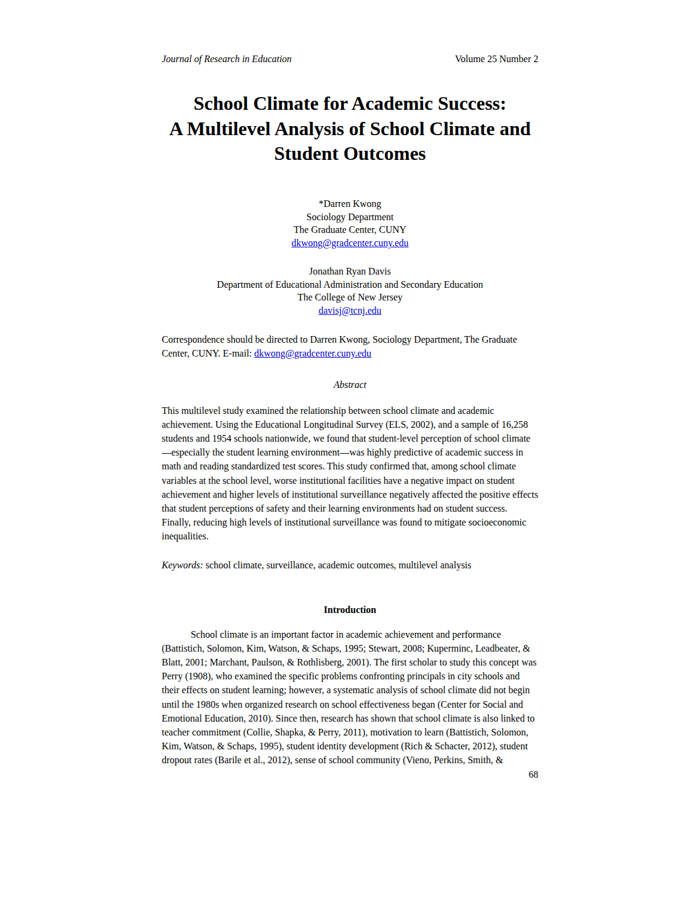Journal of Research in Education Volume 25 Number 2
School Climate for Academic Success:
A Multilevel Analysis of School Climate and Student Outcomes
*Darren Kwong
Sociology Department
The Graduate Center, CUNY
dkwong@gradcenter.cuny.edu
Jonathan Ryan Davis
Department of Educational Administration and Secondary Education
The College of New Jersey
davisj@tcnj.edu
Correspondence should be directed to Darren Kwong, Sociology Department, The Graduate Center, CUNY. E-mail: dkwong@gradcenter.cuny.edu
Abstract
This multilevel study examined the relationship between school climate and academic achievement. Using the Educational Longitudinal Survey (ELS, 2002), and a sample of 16,258 students and 1954 schools nationwide, we found that student-level perception of school climate—especially the student learning environment—was highly predictive of academic success in math and reading standardized test scores. This study confirmed that, among school climate variables at the school level, worse institutional facilities have a negative impact on student achievement and higher levels of institutional surveillance negatively affected the positive effects that student perceptions of safety and their learning environments had on student success. Finally, reducing high levels of institutional surveillance was found to mitigate socioeconomic inequalities.
Keywords: school climate, surveillance, academic outcomes, multilevel analysis
Introduction
School climate is an important factor in academic achievement and performance (Battistich, Solomon, Kim, Watson, & Schaps, 1995; Stewart, 2008; Kuperminc, Leadbeater, & Blatt, 2001; Marchant, Paulson, & Rothlisberg, 2001). The first scholar to study this concept was Perry (1908), who examined the specific problems confronting principals in city schools and their effects on student learning; however, a systematic analysis of school climate did not begin until the 1980s when organized research on school effectiveness began (Center for Social and Emotional Education, 2010). Since then, research has shown that school climate is also linked to teacher commitment (Collie, Shapka, & Perry, 2011), motivation to learn (Battistich, Solomon, Kim, Watson, & Schaps, 1995), student identity development (Rich & Schacter, 2012), student dropout rates (Barile et al., 2012), sense of school community (Vieno, Perkins, Smith, &
68